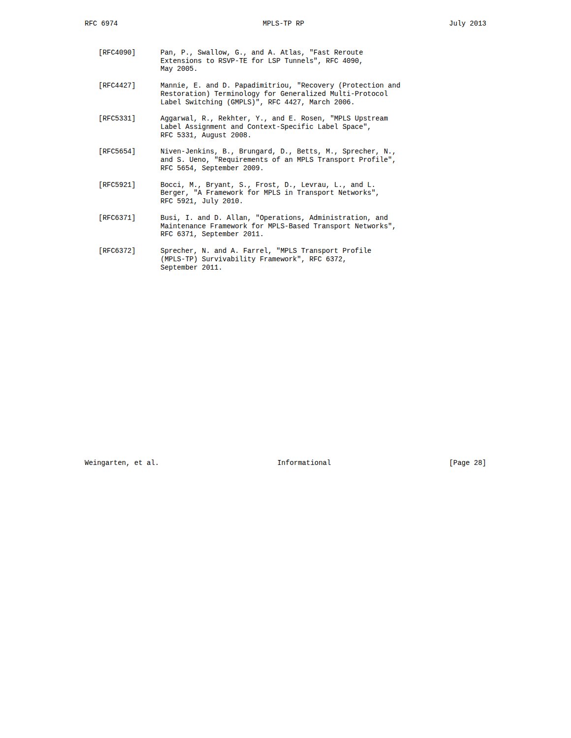RFC 6974 MPLS-TP RP July 2013
[RFC4090]
Pan, P., Swallow, G., and A. Atlas, "Fast Reroute Extensions to RSVP-TE for LSP Tunnels", RFC 4090, May 2005.
[RFC4427]
Mannie, E. and D. Papadimitriou, "Recovery (Protection and Restoration) Terminology for Generalized Multi-Protocol Label Switching (GMPLS)", RFC 4427, March 2006.
[RFC5331]
Aggarwal, R., Rekhter, Y., and E. Rosen, "MPLS Upstream Label Assignment and Context-Specific Label Space", RFC 5331, August 2008.
[RFC5654]
Niven-Jenkins, B., Brungard, D., Betts, M., Sprecher, N., and S. Ueno, "Requirements of an MPLS Transport Profile", RFC 5654, September 2009.
[RFC5921]
Bocci, M., Bryant, S., Frost, D., Levrau, L., and L. Berger, "A Framework for MPLS in Transport Networks", RFC 5921, July 2010.
[RFC6371]
Busi, I. and D. Allan, "Operations, Administration, and Maintenance Framework for MPLS-Based Transport Networks", RFC 6371, September 2011.
[RFC6372]
Sprecher, N. and A. Farrel, "MPLS Transport Profile (MPLS-TP) Survivability Framework", RFC 6372, September 2011.
Weingarten, et al. Informational [Page 28]